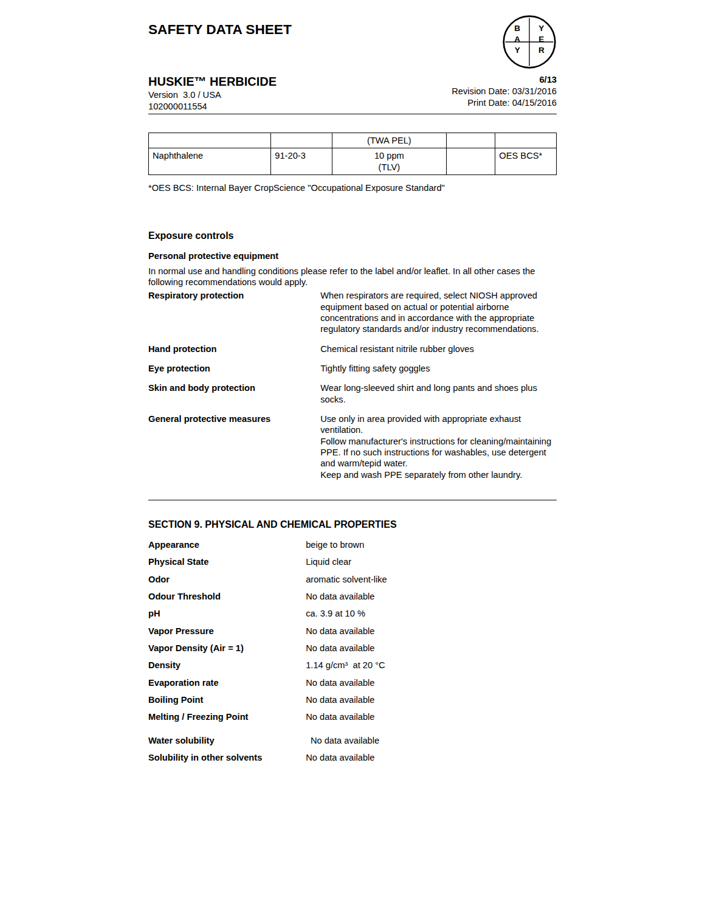SAFETY DATA SHEET
B A Y Y E R
HUSKIE™ HERBICIDE
Version 3.0 / USA
102000011554
6/13
Revision Date: 03/31/2016
Print Date: 04/15/2016
| | | (TWA PEL) | | |
| Naphthalene | 91-20-3 | 10 ppm (TLV) | | OES BCS* |
*OES BCS: Internal Bayer CropScience "Occupational Exposure Standard"
Exposure controls
Personal protective equipment
In normal use and handling conditions please refer to the label and/or leaflet. In all other cases the following recommendations would apply.
Respiratory protection
When respirators are required, select NIOSH approved equipment based on actual or potential airborne concentrations and in accordance with the appropriate regulatory standards and/or industry recommendations.
Hand protection
Chemical resistant nitrile rubber gloves
Eye protection
Tightly fitting safety goggles
Skin and body protection
Wear long-sleeved shirt and long pants and shoes plus socks.
General protective measures
Use only in area provided with appropriate exhaust ventilation.
Follow manufacturer's instructions for cleaning/maintaining PPE. If no such instructions for washables, use detergent and warm/tepid water.
Keep and wash PPE separately from other laundry.
SECTION 9. PHYSICAL AND CHEMICAL PROPERTIES
Appearance
beige to brown
Physical State
Liquid clear
Odor
aromatic solvent-like
Odour Threshold
No data available
pH
ca. 3.9 at 10 %
Vapor Pressure
No data available
Vapor Density (Air = 1)
No data available
Density
1.14 g/cm³ at 20 °C
Evaporation rate
No data available
Boiling Point
No data available
Melting / Freezing Point
No data available
Water solubility
No data available
Solubility in other solvents
No data available